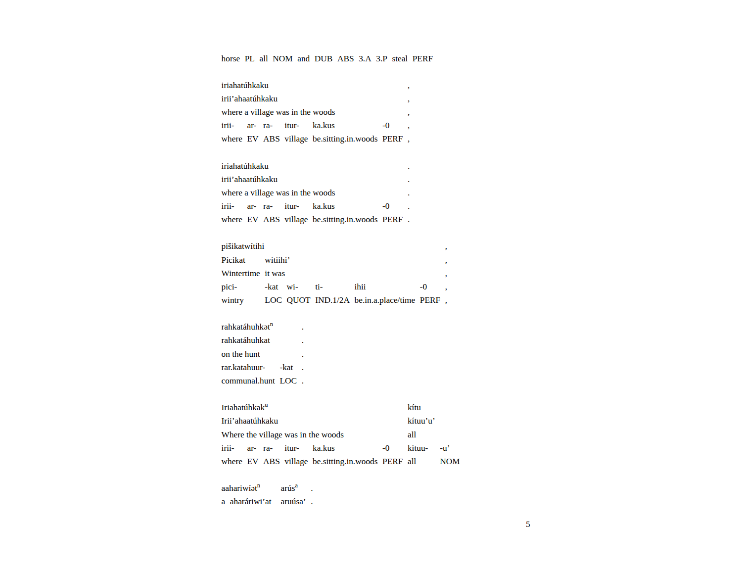| horse | PL | all | NOM | and | DUB | ABS | 3.A | 3.P | steal | PERF |
| iriahatúhkaku | , |
| irii’ahaatúhkaku | , |
| where a village was in the woods | , |
| irii- | ar- | ra- | itur- | ka.kus | -0 | , |
| where | EV | ABS | village | be.sitting.in.woods | PERF | , |
| iriahatúhkaku | . |
| irii’ahaatúhkaku | . |
| where a village was in the woods | . |
| irii- | ar- | ra- | itur- | ka.kus | -0 | . |
| where | EV | ABS | village | be.sitting.in.woods | PERF | . |
| pišikatwítihi | | | | | , |
| Pícikat | wítiihi’ | | | | , |
| Wintertime | it was | | | | , |
| pici- | -kat | wi- | ti- | ihii | -0 | , |
| wintry | LOC | QUOT | IND.1/2A | be.in.a.place/time | PERF | , |
| rahkatáhuhkət n | . |
| rahkatáhuhkat | . |
| on the hunt | . |
| rar.katahuur- | -kat | . |
| communal.hunt | LOC | . |
| Iriahatúhkak u | kítu | |
| Irii’ahaatúhkaku | kítuu’u’ | |
| Where the village was in the woods | all | |
| irii- | ar- | ra- | itur- | ka.kus | -0 | kituu- | -u’ |
| where | EV | ABS | village | be.sitting.in.woods | PERF | all | NOM |
| aahariwíət n | | arús a | . |
| a | aharáriwi’at | | aruúsa’ | . |
5